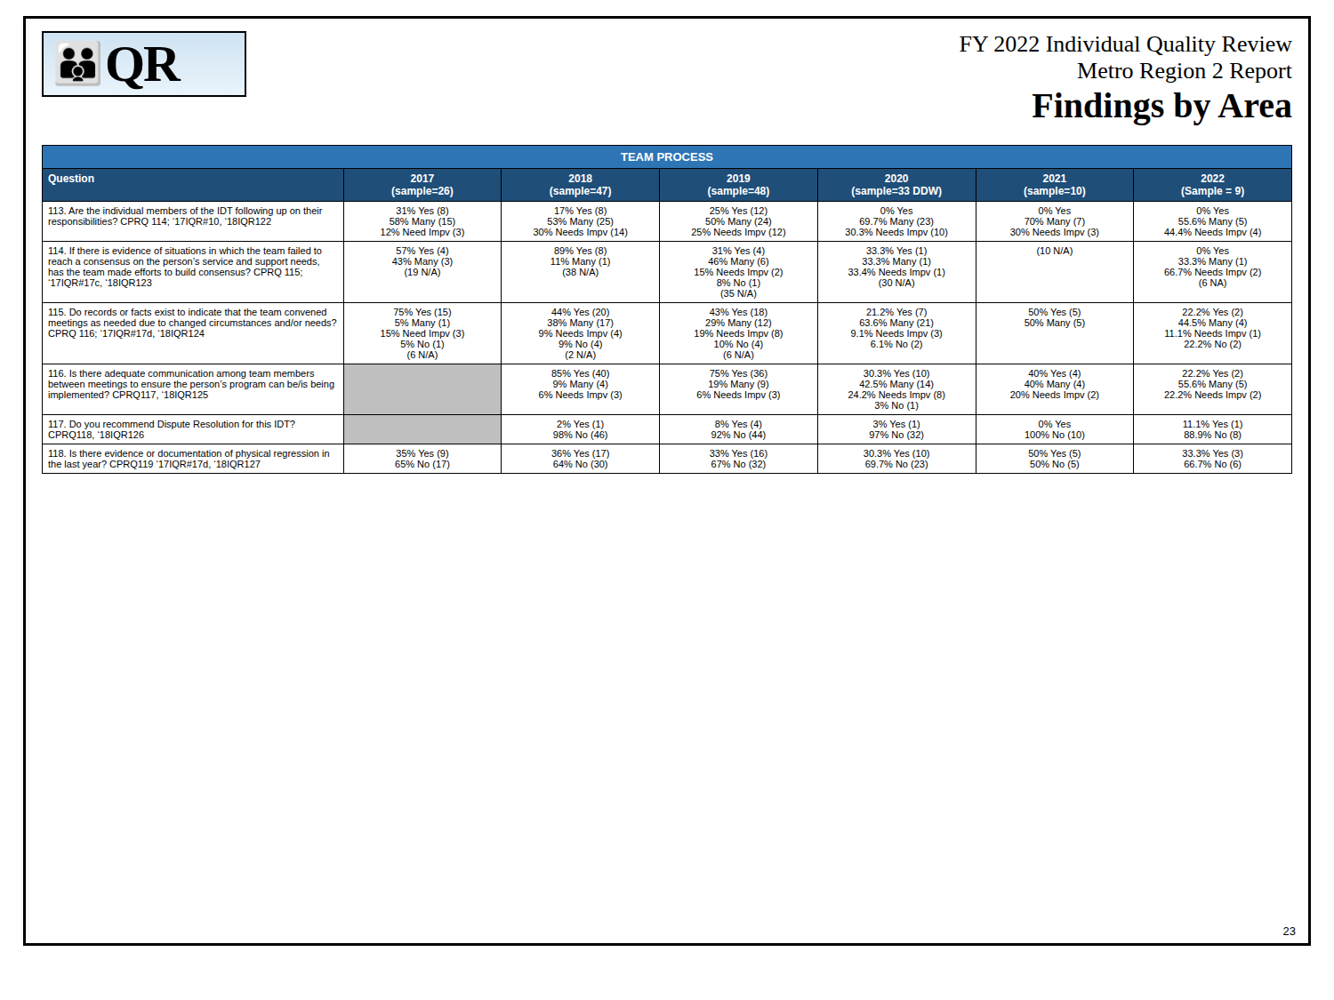👪QR
FY 2022 Individual Quality Review
Metro Region 2 Report
Findings by Area
TEAM PROCESS
| Question | 2017 (sample=26) | 2018 (sample=47) | 2019 (sample=48) | 2020 (sample=33 DDW) | 2021 (sample=10) | 2022 (Sample = 9) |
| --- | --- | --- | --- | --- | --- | --- |
| 113. Are the individual members of the IDT following up on their responsibilities? CPRQ 114; ‘17IQR#10, ‘18IQR122 | 31% Yes (8) 58% Many (15) 12% Need Impv (3) | 17% Yes (8) 53% Many (25) 30% Needs Impv (14) | 25% Yes (12) 50% Many (24) 25% Needs Impv (12) | 0% Yes 69.7% Many (23) 30.3% Needs Impv (10) | 0% Yes 70% Many (7) 30% Needs Impv (3) | 0% Yes 55.6% Many (5) 44.4% Needs Impv (4) |
| 114. If there is evidence of situations in which the team failed to reach a consensus on the person’s service and support needs, has the team made efforts to build consensus? CPRQ 115; ‘17IQR#17c, ‘18IQR123 | 57% Yes (4) 43% Many (3) (19 N/A) | 89% Yes (8) 11% Many (1) (38 N/A) | 31% Yes (4) 46% Many (6) 15% Needs Impv (2) 8% No (1) (35 N/A) | 33.3% Yes (1) 33.3% Many (1) 33.4% Needs Impv (1) (30 N/A) | (10 N/A) | 0% Yes 33.3% Many (1) 66.7% Needs Impv (2) (6 NA) |
| 115. Do records or facts exist to indicate that the team convened meetings as needed due to changed circumstances and/or needs? CPRQ 116; ‘17IQR#17d, ‘18IQR124 | 75% Yes (15) 5% Many (1) 15% Need Impv (3) 5% No (1) (6 N/A) | 44% Yes (20) 38% Many (17) 9% Needs Impv (4) 9% No (4) (2 N/A) | 43% Yes (18) 29% Many (12) 19% Needs Impv (8) 10% No (4) (6 N/A) | 21.2% Yes (7) 63.6% Many (21) 9.1% Needs Impv (3) 6.1% No (2) | 50% Yes (5) 50% Many (5) | 22.2% Yes (2) 44.5% Many (4) 11.1% Needs Impv (1) 22.2% No (2) |
| 116. Is there adequate communication among team members between meetings to ensure the person’s program can be/is being implemented? CPRQ117, ‘18IQR125 | | 85% Yes (40) 9% Many (4) 6% Needs Impv (3) | 75% Yes (36) 19% Many (9) 6% Needs Impv (3) | 30.3% Yes (10) 42.5% Many (14) 24.2% Needs Impv (8) 3% No (1) | 40% Yes (4) 40% Many (4) 20% Needs Impv (2) | 22.2% Yes (2) 55.6% Many (5) 22.2% Needs Impv (2) |
| 117. Do you recommend Dispute Resolution for this IDT? CPRQ118, ‘18IQR126 | | 2% Yes (1) 98% No (46) | 8% Yes (4) 92% No (44) | 3% Yes (1) 97% No (32) | 0% Yes 100% No (10) | 11.1% Yes (1) 88.9% No (8) |
| 118. Is there evidence or documentation of physical regression in the last year? CPRQ119 ‘17IQR#17d, ‘18IQR127 | 35% Yes (9) 65% No (17) | 36% Yes (17) 64% No (30) | 33% Yes (16) 67% No (32) | 30.3% Yes (10) 69.7% No (23) | 50% Yes (5) 50% No (5) | 33.3% Yes (3) 66.7% No (6) |
23